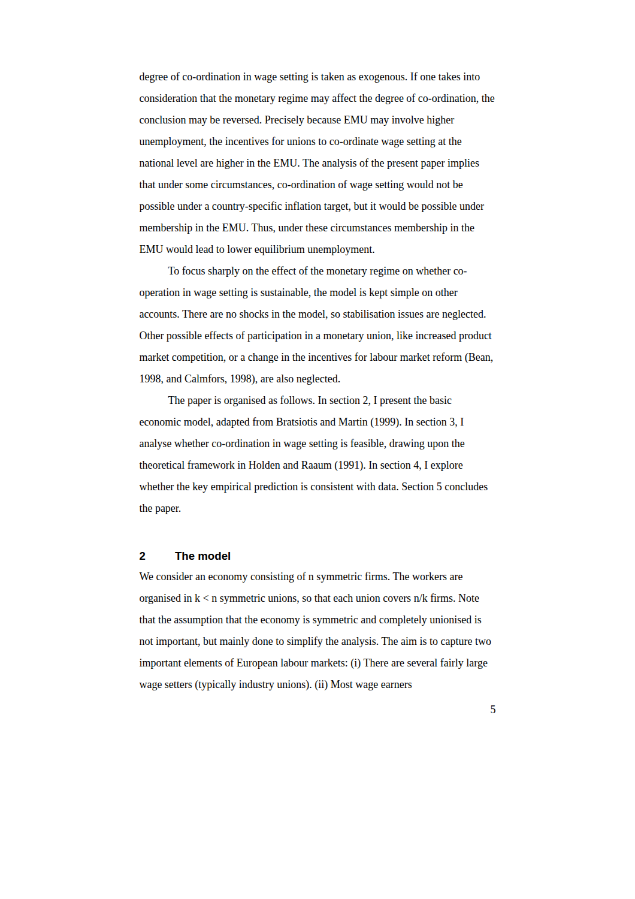degree of co-ordination in wage setting is taken as exogenous. If one takes into consideration that the monetary regime may affect the degree of co-ordination, the conclusion may be reversed. Precisely because EMU may involve higher unemployment, the incentives for unions to co-ordinate wage setting at the national level are higher in the EMU. The analysis of the present paper implies that under some circumstances, co-ordination of wage setting would not be possible under a country-specific inflation target, but it would be possible under membership in the EMU. Thus, under these circumstances membership in the EMU would lead to lower equilibrium unemployment.
To focus sharply on the effect of the monetary regime on whether co-operation in wage setting is sustainable, the model is kept simple on other accounts. There are no shocks in the model, so stabilisation issues are neglected. Other possible effects of participation in a monetary union, like increased product market competition, or a change in the incentives for labour market reform (Bean, 1998, and Calmfors, 1998), are also neglected.
The paper is organised as follows. In section 2, I present the basic economic model, adapted from Bratsiotis and Martin (1999). In section 3, I analyse whether co-ordination in wage setting is feasible, drawing upon the theoretical framework in Holden and Raaum (1991). In section 4, I explore whether the key empirical prediction is consistent with data. Section 5 concludes the paper.
2 The model
We consider an economy consisting of n symmetric firms. The workers are organised in k < n symmetric unions, so that each union covers n/k firms. Note that the assumption that the economy is symmetric and completely unionised is not important, but mainly done to simplify the analysis. The aim is to capture two important elements of European labour markets: (i) There are several fairly large wage setters (typically industry unions). (ii) Most wage earners
5